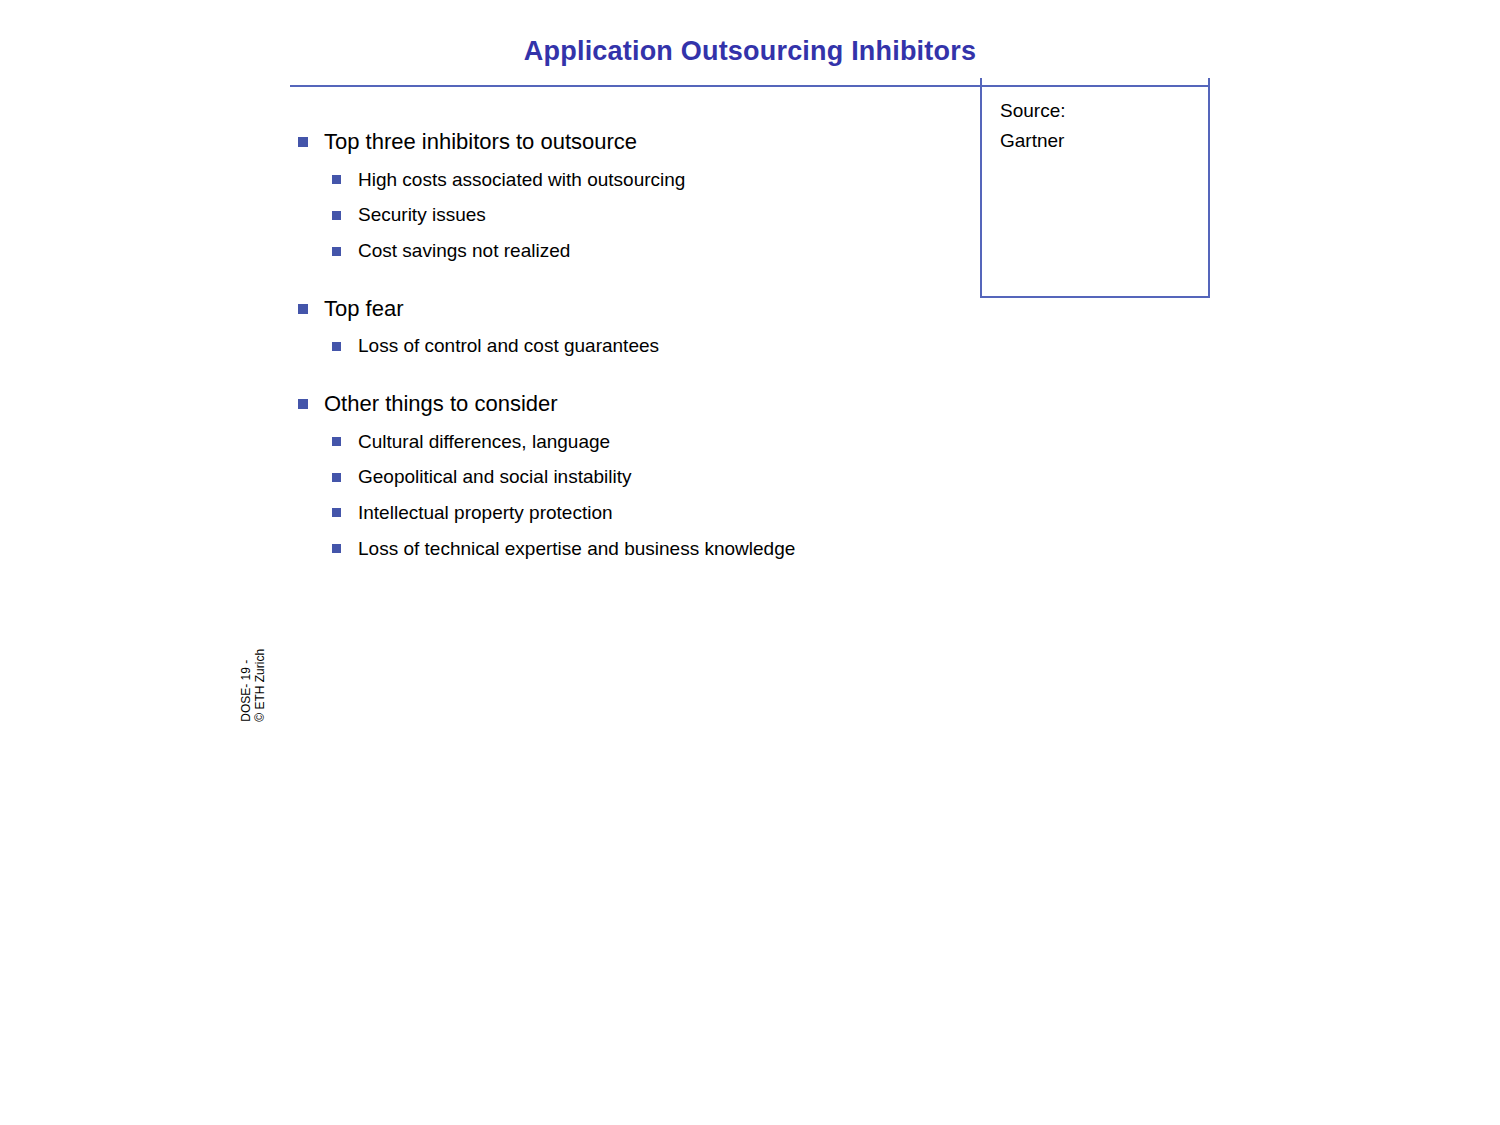Application Outsourcing Inhibitors
Source:
Gartner
Top three inhibitors to outsource
High costs associated with outsourcing
Security issues
Cost savings not realized
Top fear
Loss of control and cost guarantees
Other things to consider
Cultural differences, language
Geopolitical and social instability
Intellectual property protection
Loss of technical expertise and business knowledge
DOSE- 19 -
© ETH Zurich